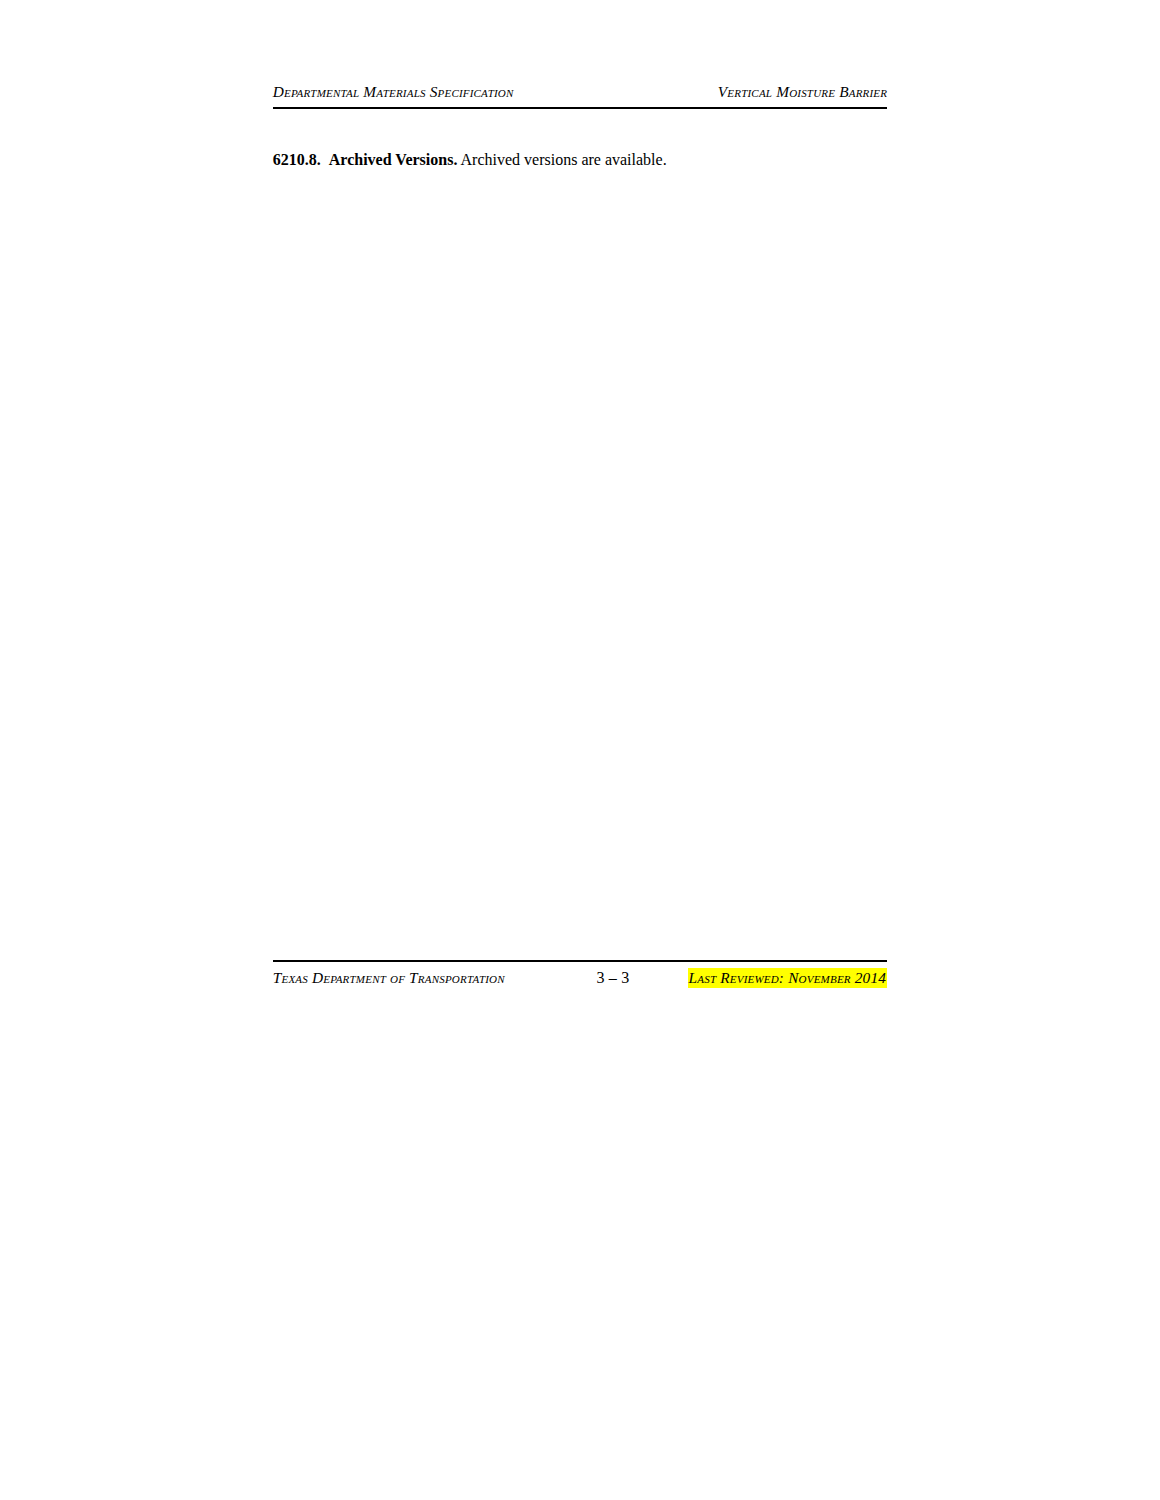Departmental Materials Specification
Vertical Moisture Barrier
6210.8. Archived Versions. Archived versions are available.
Texas Department of Transportation
3 – 3
Last Reviewed: November 2014